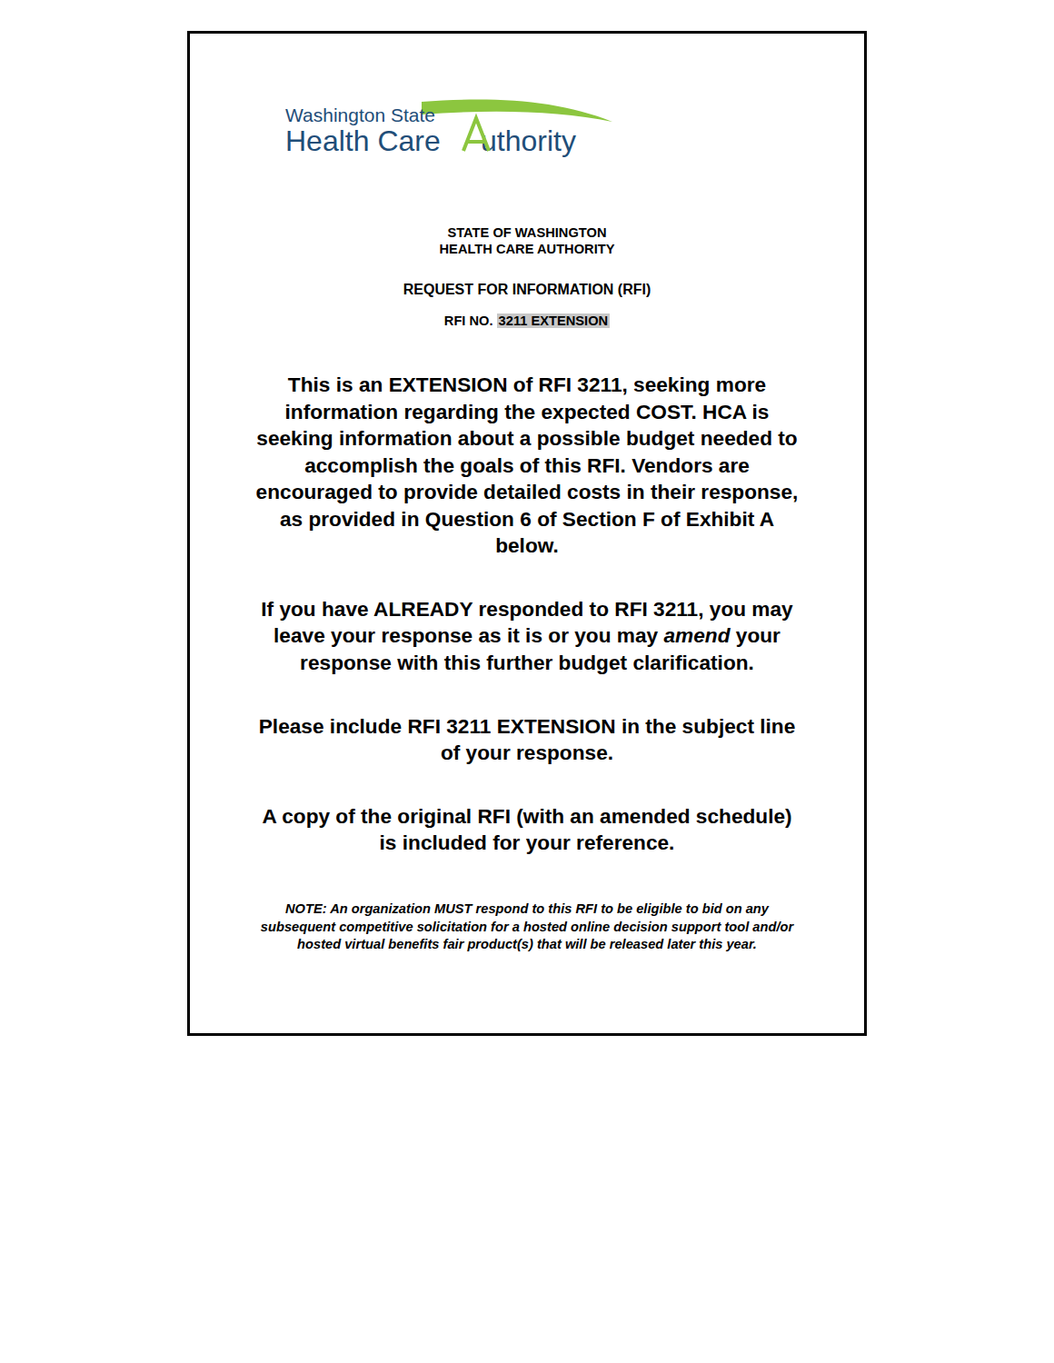Washington State Health Care uthority
STATE OF WASHINGTON
HEALTH CARE AUTHORITY
REQUEST FOR INFORMATION (RFI)
RFI NO. 3211 EXTENSION
This is an EXTENSION of RFI 3211, seeking more information regarding the expected COST. HCA is seeking information about a possible budget needed to accomplish the goals of this RFI. Vendors are encouraged to provide detailed costs in their response, as provided in Question 6 of Section F of Exhibit A below.
If you have ALREADY responded to RFI 3211, you may leave your response as it is or you may amend your response with this further budget clarification.
Please include RFI 3211 EXTENSION in the subject line of your response.
A copy of the original RFI (with an amended schedule) is included for your reference.
NOTE: An organization MUST respond to this RFI to be eligible to bid on any subsequent competitive solicitation for a hosted online decision support tool and/or hosted virtual benefits fair product(s) that will be released later this year.